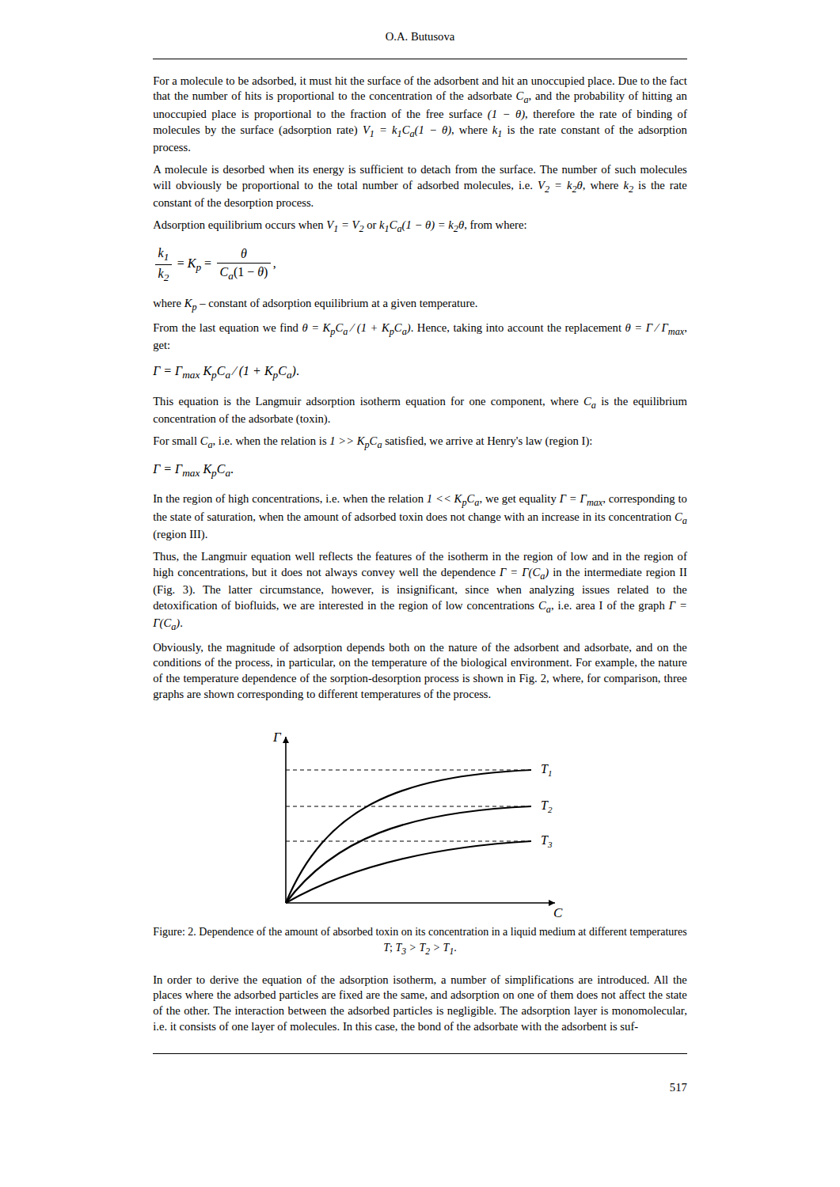O.A. Butusova
For a molecule to be adsorbed, it must hit the surface of the adsorbent and hit an unoccupied place. Due to the fact that the number of hits is proportional to the concentration of the adsorbate Ca, and the probability of hitting an unoccupied place is proportional to the fraction of the free surface (1 − θ), therefore the rate of binding of molecules by the surface (adsorption rate) V1 = k1Ca(1 − θ), where k1 is the rate constant of the adsorption process.
A molecule is desorbed when its energy is sufficient to detach from the surface. The number of such molecules will obviously be proportional to the total number of adsorbed molecules, i.e. V2 = k2θ, where k2 is the rate constant of the desorption process.
Adsorption equilibrium occurs when V1 = V2 or k1Ca(1 − θ) = k2θ, from where:
k1 k2 = Kp = θCa(1 − θ),
where Kp – constant of adsorption equilibrium at a given temperature.
From the last equation we find θ = KpCa ⁄ (1 + KpCa). Hence, taking into account the replacement θ = Γ ⁄ Γmax, get:
Γ = Γmax KpCa ⁄ (1 + KpCa).
This equation is the Langmuir adsorption isotherm equation for one component, where Ca is the equilibrium concentration of the adsorbate (toxin).
For small Ca, i.e. when the relation is 1 >> KpCa satisfied, we arrive at Henry's law (region I):
Γ = Γmax KpCa.
In the region of high concentrations, i.e. when the relation 1 << KpCa, we get equality Γ = Γmax, corresponding to the state of saturation, when the amount of adsorbed toxin does not change with an increase in its concentration Ca (region III).
Thus, the Langmuir equation well reflects the features of the isotherm in the region of low and in the region of high concentrations, but it does not always convey well the dependence Γ = Γ(Ca) in the intermediate region II (Fig. 3). The latter circumstance, however, is insignificant, since when analyzing issues related to the detoxification of biofluids, we are interested in the region of low concentrations Ca, i.e. area I of the graph Γ = Γ(Ca).
Obviously, the magnitude of adsorption depends both on the nature of the adsorbent and adsorbate, and on the conditions of the process, in particular, on the temperature of the biological environment. For example, the nature of the temperature dependence of the sorption-desorption process is shown in Fig. 2, where, for comparison, three graphs are shown corresponding to different temperatures of the process.
Γ C T1 T2 T3
Figure: 2. Dependence of the amount of absorbed toxin on its concentration in a liquid medium at different temperatures T; T3 > T2 > T1.
In order to derive the equation of the adsorption isotherm, a number of simplifications are introduced. All the places where the adsorbed particles are fixed are the same, and adsorption on one of them does not affect the state of the other. The interaction between the adsorbed particles is negligible. The adsorption layer is monomolecular, i.e. it consists of one layer of molecules. In this case, the bond of the adsorbate with the adsorbent is suf-
517